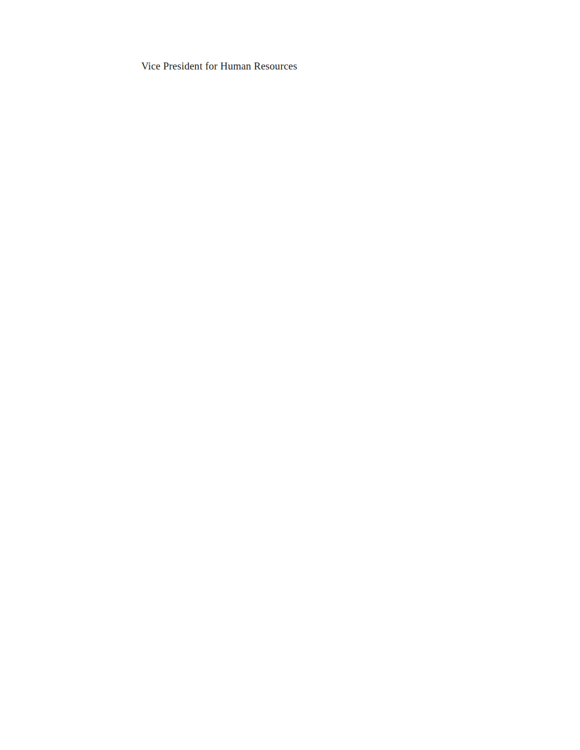Vice President for Human Resources